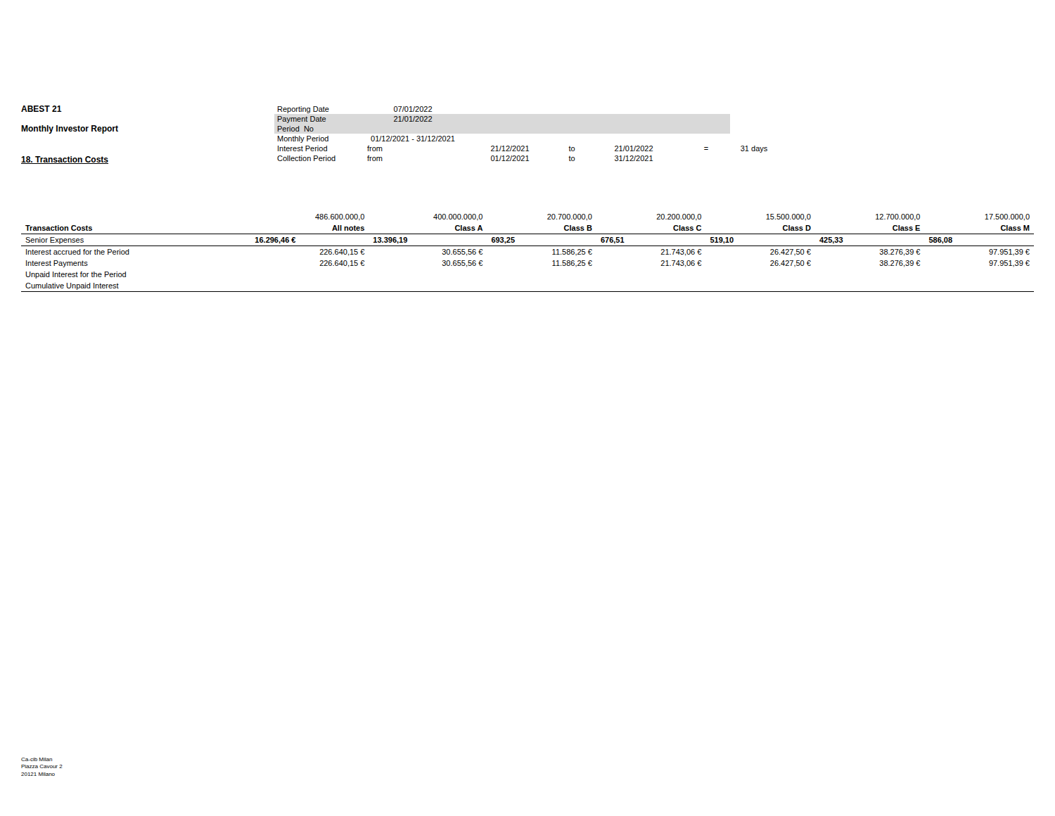ABEST 21
Monthly Investor Report
18. Transaction Costs
| Reporting Date | 07/01/2022 | | | | |
| Payment Date | 21/01/2022 | | | | |
| Period No | | | | | |
| Monthly Period | 01/12/2021 - 31/12/2021 | | | | |
| Interest Period | from | 21/12/2021 | to | 21/01/2022 | = | 31 days |
| Collection Period | from | 01/12/2021 | to | 31/12/2021 | | |
| | 486.600.000,0 | 400.000.000,0 | 20.700.000,0 | 20.200.000,0 | 15.500.000,0 | 12.700.000,0 | 17.500.000,0 |
| Transaction Costs | All notes | Class A | Class B | Class C | Class D | Class E | Class M |
| Senior Expenses | 16.296,46 € | 13.396,19 | 693,25 | 676,51 | 519,10 | 425,33 | 586,08 |
| Interest accrued for the Period | 226.640,15 € | 30.655,56 € | 11.586,25 € | 21.743,06 € | 26.427,50 € | 38.276,39 € | 97.951,39 € |
| Interest Payments | 226.640,15 € | 30.655,56 € | 11.586,25 € | 21.743,06 € | 26.427,50 € | 38.276,39 € | 97.951,39 € |
| Unpaid Interest for the Period | | | | | | | |
| Cumulative Unpaid Interest | | | | | | | |
Ca-cib Milan
Piazza Cavour 2
20121 Milano